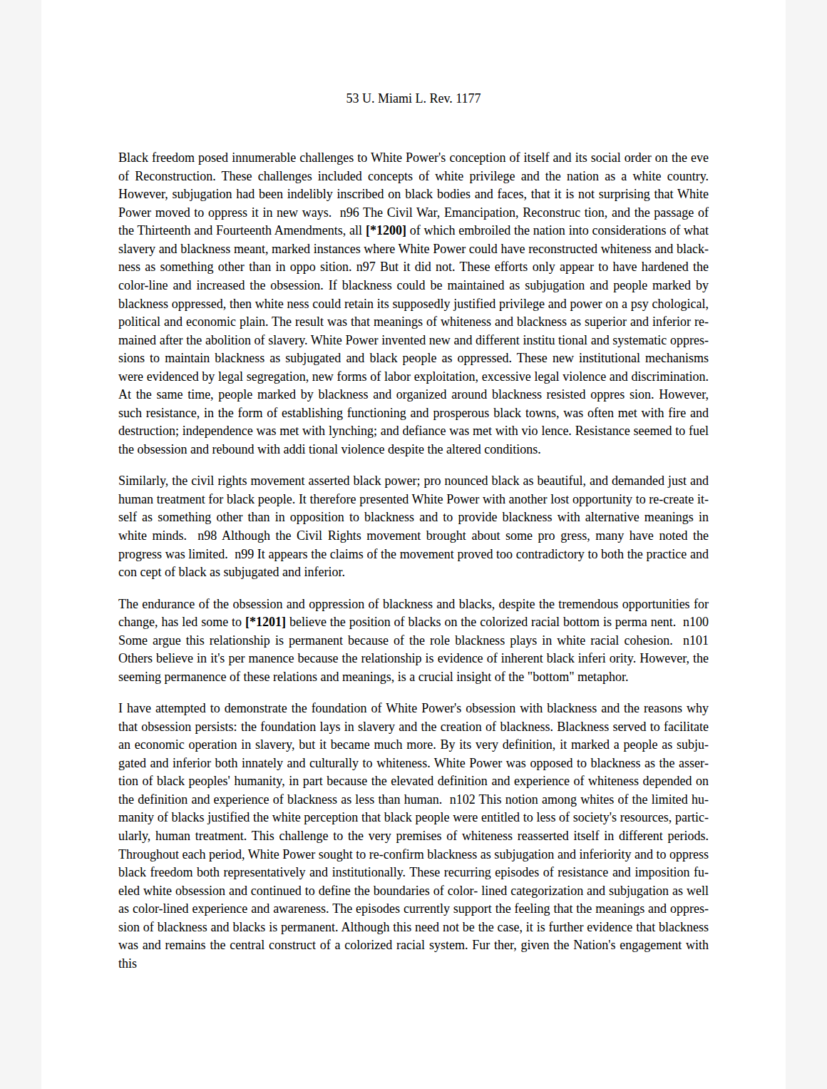53 U. Miami L. Rev. 1177
Black freedom posed innumerable challenges to White Power's conception of itself and its social order on the eve of Reconstruction. These challenges included concepts of white privilege and the nation as a white country. However, subjugation had been indelibly inscribed on black bodies and faces, that it is not surprising that White Power moved to oppress it in new ways.n96 The Civil War, Emancipation, Reconstruc tion, and the passage of the Thirteenth and Fourteenth Amendments, all [*1200] of which embroiled the nation into considerations of what slavery and blackness meant, marked instances where White Power could have reconstructed whiteness and blackness as something other than in oppo sition. n97 But it did not. These efforts only appear to have hardened the color-line and increased the obsession. If blackness could be maintained as subjugation and people marked by blackness oppressed, then white ness could retain its supposedly justified privilege and power on a psy chological, political and economic plain. The result was that meanings of whiteness and blackness as superior and inferior remained after the abolition of slavery. White Power invented new and different institu tional and systematic oppressions to maintain blackness as subjugated and black people as oppressed. These new institutional mechanisms were evidenced by legal segregation, new forms of labor exploitation, excessive legal violence and discrimination. At the same time, people marked by blackness and organized around blackness resisted oppres sion. However, such resistance, in the form of establishing functioning and prosperous black towns, was often met with fire and destruction; independence was met with lynching; and defiance was met with vio lence. Resistance seemed to fuel the obsession and rebound with addi tional violence despite the altered conditions.
Similarly, the civil rights movement asserted black power; pro nounced black as beautiful, and demanded just and human treatment for black people. It therefore presented White Power with another lost opportunity to re-create itself as something other than in opposition to blackness and to provide blackness with alternative meanings in white minds.n98 Although the Civil Rights movement brought about some pro gress, many have noted the progress was limited.n99 It appears the claims of the movement proved too contradictory to both the practice and con cept of black as subjugated and inferior.
The endurance of the obsession and oppression of blackness and blacks, despite the tremendous opportunities for change, has led some to [*1201] believe the position of blacks on the colorized racial bottom is perma nent.n100 Some argue this relationship is permanent because of the role blackness plays in white racial cohesion.n101 Others believe in it's per manence because the relationship is evidence of inherent black inferi ority. However, the seeming permanence of these relations and meanings, is a crucial insight of the "bottom" metaphor.
I have attempted to demonstrate the foundation of White Power's obsession with blackness and the reasons why that obsession persists: the foundation lays in slavery and the creation of blackness. Blackness served to facilitate an economic operation in slavery, but it became much more. By its very definition, it marked a people as subjugated and inferior both innately and culturally to whiteness. White Power was opposed to blackness as the assertion of black peoples' humanity, in part because the elevated definition and experience of whiteness depended on the definition and experience of blackness as less than human.n102 This notion among whites of the limited humanity of blacks justified the white perception that black people were entitled to less of society's resources, particularly, human treatment. This challenge to the very premises of whiteness reasserted itself in different periods. Throughout each period, White Power sought to re-confirm blackness as subjugation and inferiority and to oppress black freedom both representatively and institutionally. These recurring episodes of resistance and imposition fueled white obsession and continued to define the boundaries of color- lined categorization and subjugation as well as color-lined experience and awareness. The episodes currently support the feeling that the meanings and oppression of blackness and blacks is permanent. Although this need not be the case, it is further evidence that blackness was and remains the central construct of a colorized racial system. Fur ther, given the Nation's engagement with this